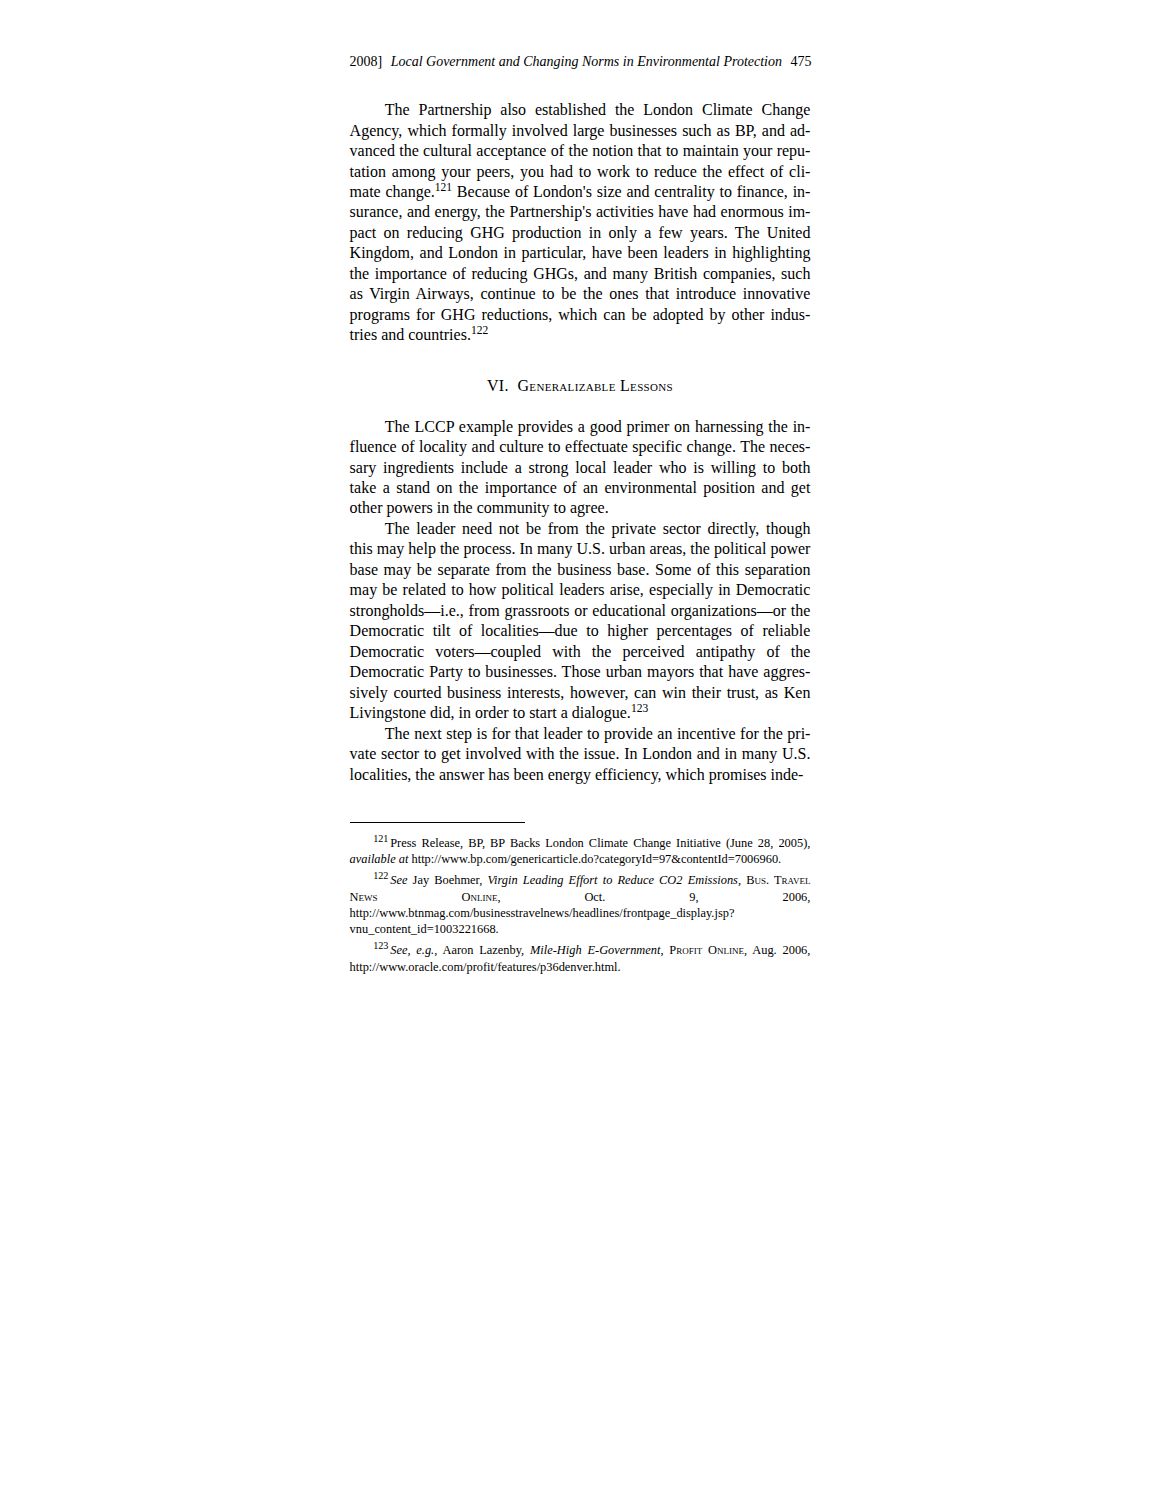2008] Local Government and Changing Norms in Environmental Protection 475
The Partnership also established the London Climate Change Agency, which formally involved large businesses such as BP, and advanced the cultural acceptance of the notion that to maintain your reputation among your peers, you had to work to reduce the effect of climate change.121 Because of London's size and centrality to finance, insurance, and energy, the Partnership's activities have had enormous impact on reducing GHG production in only a few years. The United Kingdom, and London in particular, have been leaders in highlighting the importance of reducing GHGs, and many British companies, such as Virgin Airways, continue to be the ones that introduce innovative programs for GHG reductions, which can be adopted by other industries and countries.122
VI. Generalizable Lessons
The LCCP example provides a good primer on harnessing the influence of locality and culture to effectuate specific change. The necessary ingredients include a strong local leader who is willing to both take a stand on the importance of an environmental position and get other powers in the community to agree.
The leader need not be from the private sector directly, though this may help the process. In many U.S. urban areas, the political power base may be separate from the business base. Some of this separation may be related to how political leaders arise, especially in Democratic strongholds—i.e., from grassroots or educational organizations—or the Democratic tilt of localities—due to higher percentages of reliable Democratic voters—coupled with the perceived antipathy of the Democratic Party to businesses. Those urban mayors that have aggressively courted business interests, however, can win their trust, as Ken Livingstone did, in order to start a dialogue.123
The next step is for that leader to provide an incentive for the private sector to get involved with the issue. In London and in many U.S. localities, the answer has been energy efficiency, which promises inde-
121 Press Release, BP, BP Backs London Climate Change Initiative (June 28, 2005), available at http://www.bp.com/genericarticle.do?categoryId=97&contentId=7006960.
122 See Jay Boehmer, Virgin Leading Effort to Reduce CO2 Emissions, Bus. Travel News Online, Oct. 9, 2006, http://www.btnmag.com/businesstravelnews/headlines/frontpage_display.jsp?vnu_content_id=1003221668.
123 See, e.g., Aaron Lazenby, Mile-High E-Government, Profit Online, Aug. 2006, http://www.oracle.com/profit/features/p36denver.html.